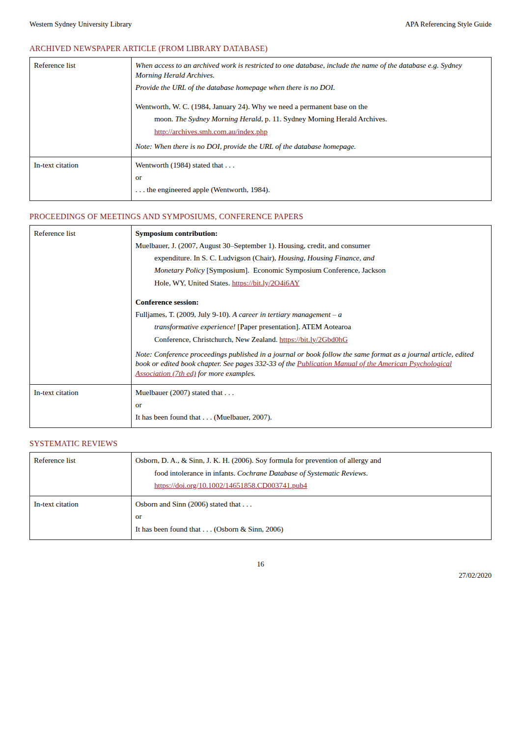Western Sydney University Library APA Referencing Style Guide
Archived newspaper article (from library database)
| Reference list | When access to an archived work is restricted to one database, include the name of the database e.g. Sydney Morning Herald Archives. Provide the URL of the database homepage when there is no DOI. Wentworth, W. C. (1984, January 24). Why we need a permanent base on the moon. The Sydney Morning Herald , p. 11. Sydney Morning Herald Archives. http://archives.smh.com.au/index.php Note: When there is no DOI, provide the URL of the database homepage. |
| In-text citation | Wentworth (1984) stated that . . . or . . . the engineered apple (Wentworth, 1984). |
Proceedings of meetings and symposiums, conference papers
| Reference list | Symposium contribution: Muelbauer, J. (2007, August 30–September 1). Housing, credit, and consumer expenditure. In S. C. Ludvigson (Chair), Housing, Housing Finance, and Monetary Policy [Symposium]. Economic Symposium Conference, Jackson Hole, WY, United States. https://bit.ly/2O4i6AY Conference session: Fulljames, T. (2009, July 9-10). A career in tertiary management – a transformative experience! [Paper presentation]. ATEM Aotearoa Conference, Christchurch, New Zealand. https://bit.ly/2Gbd0hG Note: Conference proceedings published in a journal or book follow the same format as a journal article, edited book or edited book chapter. See pages 332-33 of the Publication Manual of the American Psychological Association (7th ed) for more examples. |
| In-text citation | Muelbauer (2007) stated that . . . or It has been found that . . . (Muelbauer, 2007). |
Systematic reviews
| Reference list | Osborn, D. A., & Sinn, J. K. H. (2006). Soy formula for prevention of allergy and food intolerance in infants. Cochrane Database of Systematic Reviews . https://doi.org/10.1002/14651858.CD003741.pub4 |
| In-text citation | Osborn and Sinn (2006) stated that . . . or It has been found that . . . (Osborn & Sinn, 2006) |
16
27/02/2020